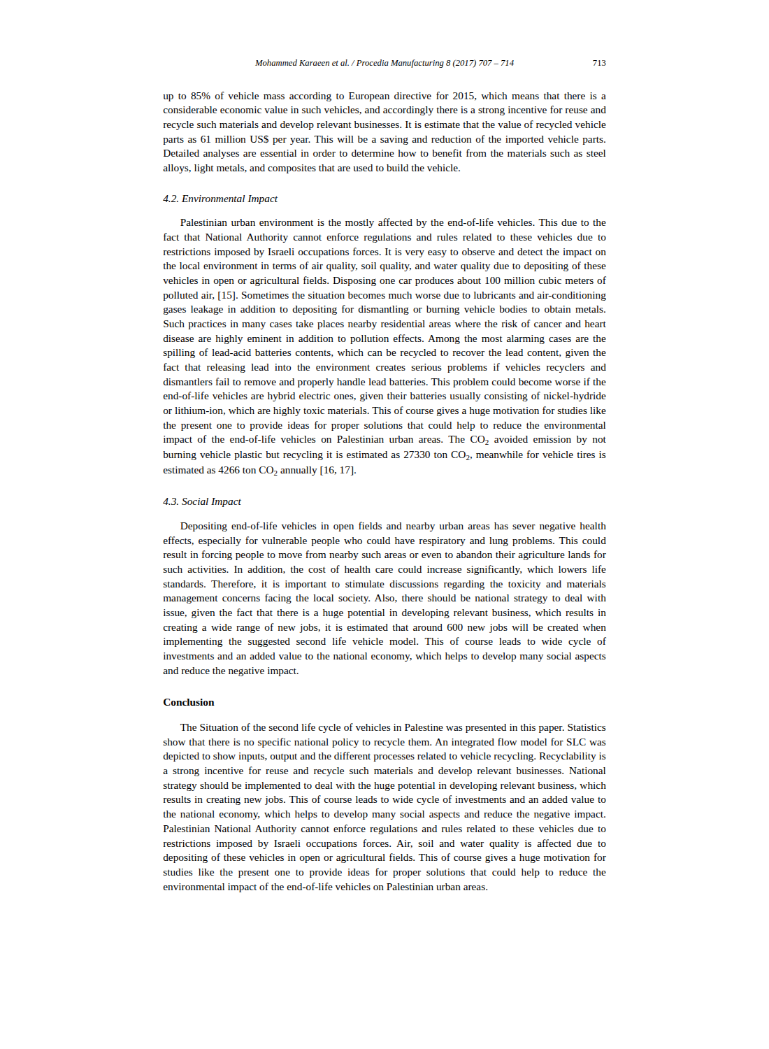Mohammed Karaeen et al. / Procedia Manufacturing 8 (2017) 707 – 714 713
up to 85% of vehicle mass according to European directive for 2015, which means that there is a considerable economic value in such vehicles, and accordingly there is a strong incentive for reuse and recycle such materials and develop relevant businesses. It is estimate that the value of recycled vehicle parts as 61 million US$ per year. This will be a saving and reduction of the imported vehicle parts. Detailed analyses are essential in order to determine how to benefit from the materials such as steel alloys, light metals, and composites that are used to build the vehicle.
4.2. Environmental Impact
Palestinian urban environment is the mostly affected by the end-of-life vehicles. This due to the fact that National Authority cannot enforce regulations and rules related to these vehicles due to restrictions imposed by Israeli occupations forces. It is very easy to observe and detect the impact on the local environment in terms of air quality, soil quality, and water quality due to depositing of these vehicles in open or agricultural fields. Disposing one car produces about 100 million cubic meters of polluted air, [15]. Sometimes the situation becomes much worse due to lubricants and air-conditioning gases leakage in addition to depositing for dismantling or burning vehicle bodies to obtain metals. Such practices in many cases take places nearby residential areas where the risk of cancer and heart disease are highly eminent in addition to pollution effects. Among the most alarming cases are the spilling of lead-acid batteries contents, which can be recycled to recover the lead content, given the fact that releasing lead into the environment creates serious problems if vehicles recyclers and dismantlers fail to remove and properly handle lead batteries. This problem could become worse if the end-of-life vehicles are hybrid electric ones, given their batteries usually consisting of nickel-hydride or lithium-ion, which are highly toxic materials. This of course gives a huge motivation for studies like the present one to provide ideas for proper solutions that could help to reduce the environmental impact of the end-of-life vehicles on Palestinian urban areas. The CO2 avoided emission by not burning vehicle plastic but recycling it is estimated as 27330 ton CO2, meanwhile for vehicle tires is estimated as 4266 ton CO2 annually [16, 17].
4.3. Social Impact
Depositing end-of-life vehicles in open fields and nearby urban areas has sever negative health effects, especially for vulnerable people who could have respiratory and lung problems. This could result in forcing people to move from nearby such areas or even to abandon their agriculture lands for such activities. In addition, the cost of health care could increase significantly, which lowers life standards. Therefore, it is important to stimulate discussions regarding the toxicity and materials management concerns facing the local society. Also, there should be national strategy to deal with issue, given the fact that there is a huge potential in developing relevant business, which results in creating a wide range of new jobs, it is estimated that around 600 new jobs will be created when implementing the suggested second life vehicle model. This of course leads to wide cycle of investments and an added value to the national economy, which helps to develop many social aspects and reduce the negative impact.
Conclusion
The Situation of the second life cycle of vehicles in Palestine was presented in this paper. Statistics show that there is no specific national policy to recycle them. An integrated flow model for SLC was depicted to show inputs, output and the different processes related to vehicle recycling. Recyclability is a strong incentive for reuse and recycle such materials and develop relevant businesses. National strategy should be implemented to deal with the huge potential in developing relevant business, which results in creating new jobs. This of course leads to wide cycle of investments and an added value to the national economy, which helps to develop many social aspects and reduce the negative impact. Palestinian National Authority cannot enforce regulations and rules related to these vehicles due to restrictions imposed by Israeli occupations forces. Air, soil and water quality is affected due to depositing of these vehicles in open or agricultural fields. This of course gives a huge motivation for studies like the present one to provide ideas for proper solutions that could help to reduce the environmental impact of the end-of-life vehicles on Palestinian urban areas.